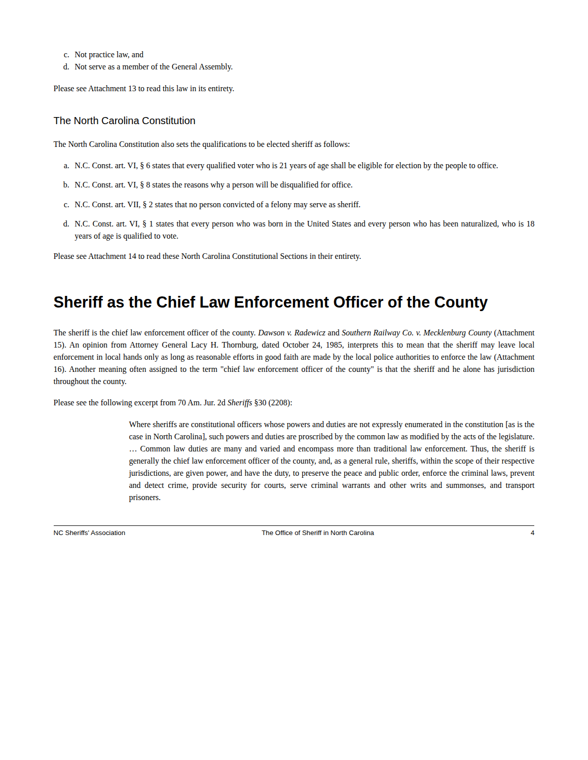Not practice law, and
Not serve as a member of the General Assembly.
Please see Attachment 13 to read this law in its entirety.
The North Carolina Constitution
The North Carolina Constitution also sets the qualifications to be elected sheriff as follows:
N.C. Const. art. VI, § 6 states that every qualified voter who is 21 years of age shall be eligible for election by the people to office.
N.C. Const. art. VI, § 8 states the reasons why a person will be disqualified for office.
N.C. Const. art. VII, § 2 states that no person convicted of a felony may serve as sheriff.
N.C. Const. art. VI, § 1 states that every person who was born in the United States and every person who has been naturalized, who is 18 years of age is qualified to vote.
Please see Attachment 14 to read these North Carolina Constitutional Sections in their entirety.
Sheriff as the Chief Law Enforcement Officer of the County
The sheriff is the chief law enforcement officer of the county. Dawson v. Radewicz and Southern Railway Co. v. Mecklenburg County (Attachment 15). An opinion from Attorney General Lacy H. Thornburg, dated October 24, 1985, interprets this to mean that the sheriff may leave local enforcement in local hands only as long as reasonable efforts in good faith are made by the local police authorities to enforce the law (Attachment 16). Another meaning often assigned to the term "chief law enforcement officer of the county" is that the sheriff and he alone has jurisdiction throughout the county.
Please see the following excerpt from 70 Am. Jur. 2d Sheriffs §30 (2208):
Where sheriffs are constitutional officers whose powers and duties are not expressly enumerated in the constitution [as is the case in North Carolina], such powers and duties are proscribed by the common law as modified by the acts of the legislature. … Common law duties are many and varied and encompass more than traditional law enforcement. Thus, the sheriff is generally the chief law enforcement officer of the county, and, as a general rule, sheriffs, within the scope of their respective jurisdictions, are given power, and have the duty, to preserve the peace and public order, enforce the criminal laws, prevent and detect crime, provide security for courts, serve criminal warrants and other writs and summonses, and transport prisoners.
NC Sheriffs' Association The Office of Sheriff in North Carolina 4